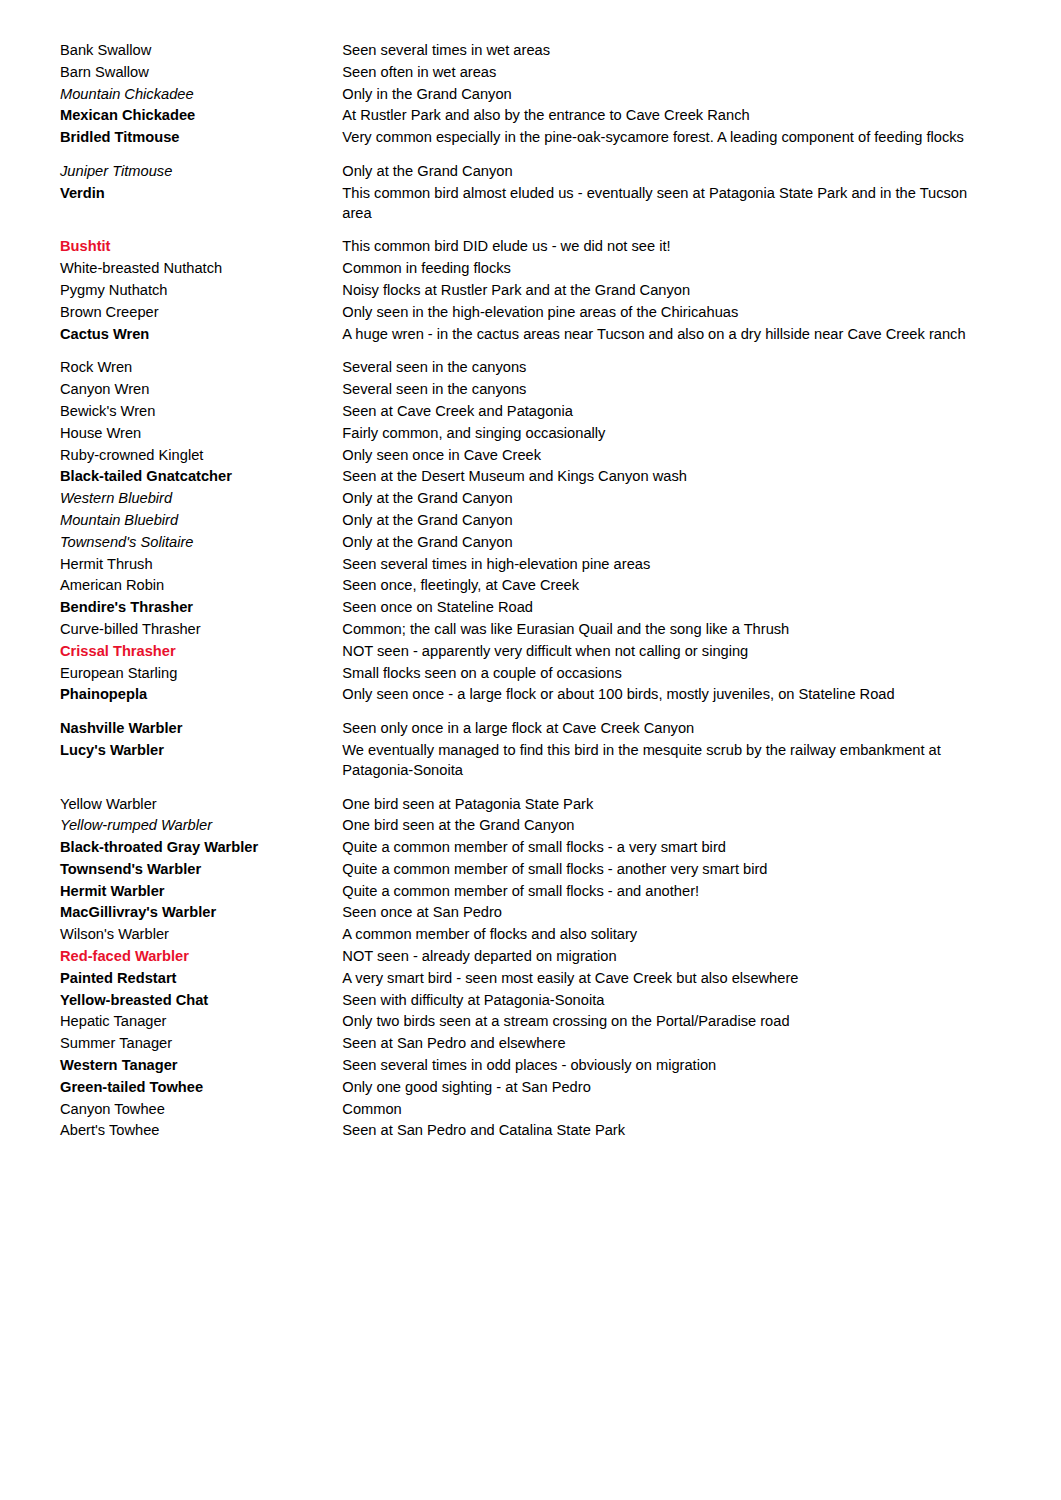| Bank Swallow | Seen several times in wet areas |
| Barn Swallow | Seen often in wet areas |
| Mountain Chickadee | Only in the Grand Canyon |
| Mexican Chickadee | At Rustler Park and also by the entrance to Cave Creek Ranch |
| Bridled Titmouse | Very common especially in the pine-oak-sycamore forest. A leading component of feeding flocks |
| Juniper Titmouse | Only at the Grand Canyon |
| Verdin | This common bird almost eluded us - eventually seen at Patagonia State Park and in the Tucson area |
| Bushtit | This common bird DID elude us - we did not see it! |
| White-breasted Nuthatch | Common in feeding flocks |
| Pygmy Nuthatch | Noisy flocks at Rustler Park and at the Grand Canyon |
| Brown Creeper | Only seen in the high-elevation pine areas of the Chiricahuas |
| Cactus Wren | A huge wren - in the cactus areas near Tucson and also on a dry hillside near Cave Creek ranch |
| Rock Wren | Several seen in the canyons |
| Canyon Wren | Several seen in the canyons |
| Bewick's Wren | Seen at Cave Creek and Patagonia |
| House Wren | Fairly common, and singing occasionally |
| Ruby-crowned Kinglet | Only seen once in Cave Creek |
| Black-tailed Gnatcatcher | Seen at the Desert Museum and Kings Canyon wash |
| Western Bluebird | Only at the Grand Canyon |
| Mountain Bluebird | Only at the Grand Canyon |
| Townsend's Solitaire | Only at the Grand Canyon |
| Hermit Thrush | Seen several times in high-elevation pine areas |
| American Robin | Seen once, fleetingly, at Cave Creek |
| Bendire's Thrasher | Seen once on Stateline Road |
| Curve-billed Thrasher | Common; the call was like Eurasian Quail and the song like a Thrush |
| Crissal Thrasher | NOT seen - apparently very difficult when not calling or singing |
| European Starling | Small flocks seen on a couple of occasions |
| Phainopepla | Only seen once - a large flock or about 100 birds, mostly juveniles, on Stateline Road |
| Nashville Warbler | Seen only once in a large flock at Cave Creek Canyon |
| Lucy's Warbler | We eventually managed to find this bird in the mesquite scrub by the railway embankment at Patagonia-Sonoita |
| Yellow Warbler | One bird seen at Patagonia State Park |
| Yellow-rumped Warbler | One bird seen at the Grand Canyon |
| Black-throated Gray Warbler | Quite a common member of small flocks - a very smart bird |
| Townsend's Warbler | Quite a common member of small flocks - another very smart bird |
| Hermit Warbler | Quite a common member of small flocks - and another! |
| MacGillivray's Warbler | Seen once at San Pedro |
| Wilson's Warbler | A common member of flocks and also solitary |
| Red-faced Warbler | NOT seen - already departed on migration |
| Painted Redstart | A very smart bird - seen most easily at Cave Creek but also elsewhere |
| Yellow-breasted Chat | Seen with difficulty at Patagonia-Sonoita |
| Hepatic Tanager | Only two birds seen at a stream crossing on the Portal/Paradise road |
| Summer Tanager | Seen at San Pedro and elsewhere |
| Western Tanager | Seen several times in odd places - obviously on migration |
| Green-tailed Towhee | Only one good sighting - at San Pedro |
| Canyon Towhee | Common |
| Abert's Towhee | Seen at San Pedro and Catalina State Park |